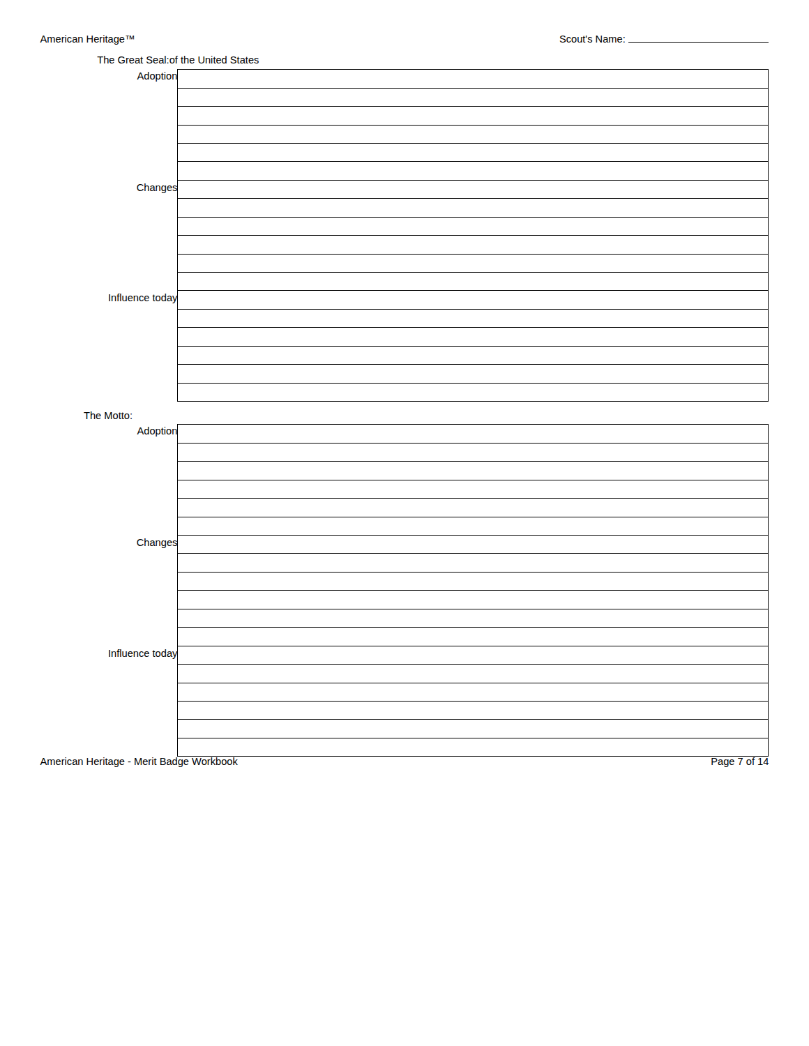American Heritage™
Scout's Name:
The Great Seal:of the United States
| Adoption | |
| Changes | |
| Influence today | |
The Motto:
| Adoption | |
| Changes | |
| Influence today | |
American Heritage - Merit Badge Workbook
Page 7 of 14